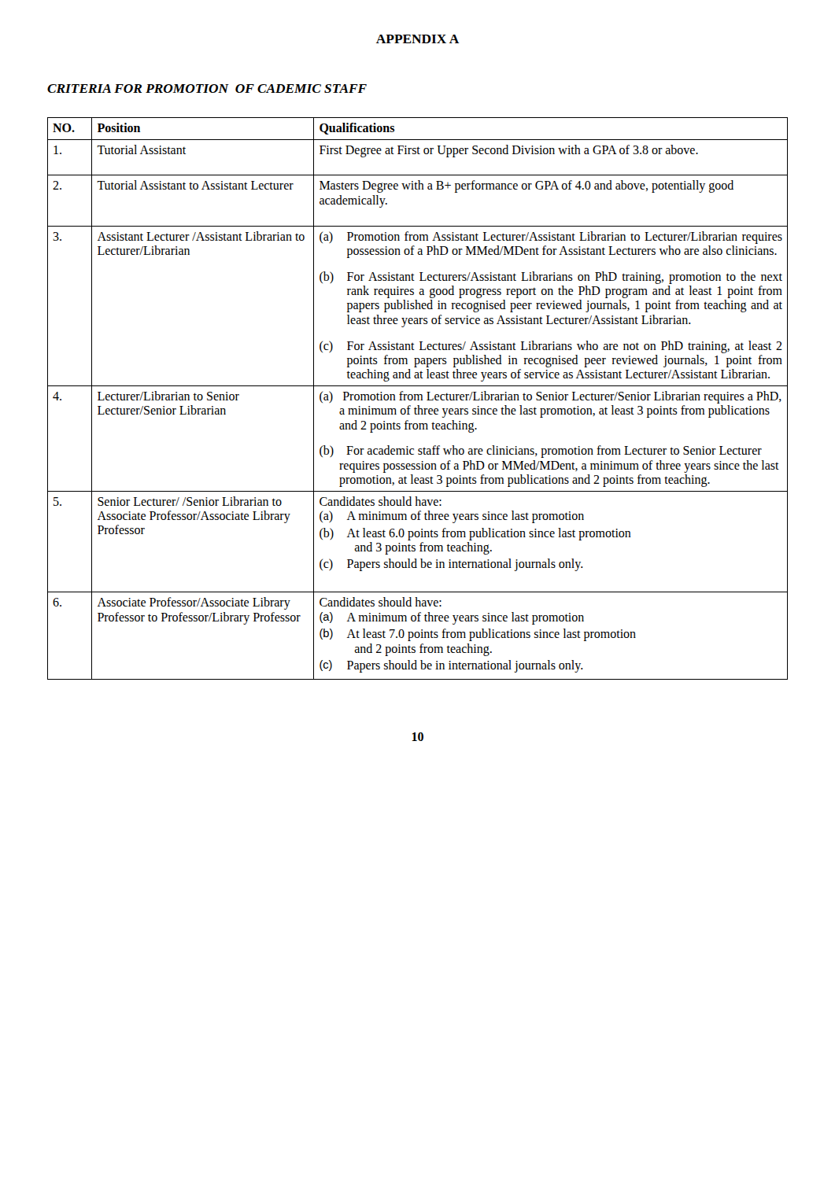APPENDIX A
CRITERIA FOR PROMOTION OF CADEMIC STAFF
| NO. | Position | Qualifications |
| --- | --- | --- |
| 1. | Tutorial Assistant | First Degree at First or Upper Second Division with a GPA of 3.8 or above. |
| 2. | Tutorial Assistant to Assistant Lecturer | Masters Degree with a B+ performance or GPA of 4.0 and above, potentially good academically. |
| 3. | Assistant Lecturer /Assistant Librarian to Lecturer/Librarian | (a) Promotion from Assistant Lecturer/Assistant Librarian to Lecturer/Librarian requires possession of a PhD or MMed/MDent for Assistant Lecturers who are also clinicians. (b) For Assistant Lecturers/Assistant Librarians on PhD training, promotion to the next rank requires a good progress report on the PhD program and at least 1 point from papers published in recognised peer reviewed journals, 1 point from teaching and at least three years of service as Assistant Lecturer/Assistant Librarian. (c) For Assistant Lectures/ Assistant Librarians who are not on PhD training, at least 2 points from papers published in recognised peer reviewed journals, 1 point from teaching and at least three years of service as Assistant Lecturer/Assistant Librarian. |
| 4. | Lecturer/Librarian to Senior Lecturer/Senior Librarian | (a) Promotion from Lecturer/Librarian to Senior Lecturer/Senior Librarian requires a PhD, a minimum of three years since the last promotion, at least 3 points from publications and 2 points from teaching. (b) For academic staff who are clinicians, promotion from Lecturer to Senior Lecturer requires possession of a PhD or MMed/MDent, a minimum of three years since the last promotion, at least 3 points from publications and 2 points from teaching. |
| 5. | Senior Lecturer/ /Senior Librarian to Associate Professor/Associate Library Professor | Candidates should have: (a) A minimum of three years since last promotion (b) At least 6.0 points from publication since last promotion and 3 points from teaching. (c) Papers should be in international journals only. |
| 6. | Associate Professor/Associate Library Professor to Professor/Library Professor | Candidates should have: (a) A minimum of three years since last promotion (b) At least 7.0 points from publications since last promotion and 2 points from teaching. (c) Papers should be in international journals only. |
10